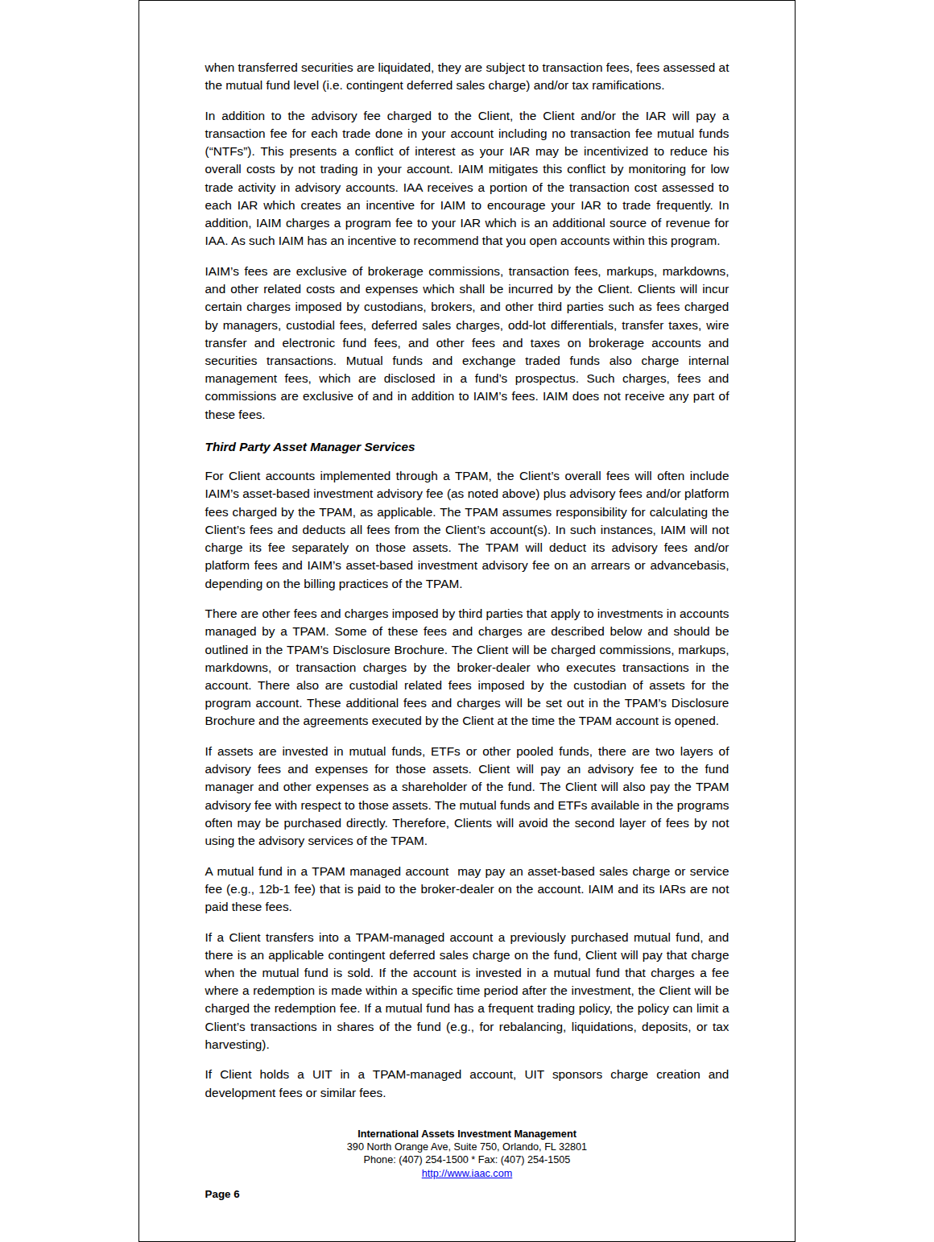when transferred securities are liquidated, they are subject to transaction fees, fees assessed at the mutual fund level (i.e. contingent deferred sales charge) and/or tax ramifications.
In addition to the advisory fee charged to the Client, the Client and/or the IAR will pay a transaction fee for each trade done in your account including no transaction fee mutual funds (“NTFs”). This presents a conflict of interest as your IAR may be incentivized to reduce his overall costs by not trading in your account. IAIM mitigates this conflict by monitoring for low trade activity in advisory accounts. IAA receives a portion of the transaction cost assessed to each IAR which creates an incentive for IAIM to encourage your IAR to trade frequently. In addition, IAIM charges a program fee to your IAR which is an additional source of revenue for IAA. As such IAIM has an incentive to recommend that you open accounts within this program.
IAIM’s fees are exclusive of brokerage commissions, transaction fees, markups, markdowns, and other related costs and expenses which shall be incurred by the Client. Clients will incur certain charges imposed by custodians, brokers, and other third parties such as fees charged by managers, custodial fees, deferred sales charges, odd-lot differentials, transfer taxes, wire transfer and electronic fund fees, and other fees and taxes on brokerage accounts and securities transactions. Mutual funds and exchange traded funds also charge internal management fees, which are disclosed in a fund’s prospectus. Such charges, fees and commissions are exclusive of and in addition to IAIM’s fees. IAIM does not receive any part of these fees.
Third Party Asset Manager Services
For Client accounts implemented through a TPAM, the Client’s overall fees will often include IAIM’s asset-based investment advisory fee (as noted above) plus advisory fees and/or platform fees charged by the TPAM, as applicable. The TPAM assumes responsibility for calculating the Client’s fees and deducts all fees from the Client’s account(s). In such instances, IAIM will not charge its fee separately on those assets. The TPAM will deduct its advisory fees and/or platform fees and IAIM’s asset-based investment advisory fee on an arrears or advancebasis, depending on the billing practices of the TPAM.
There are other fees and charges imposed by third parties that apply to investments in accounts managed by a TPAM. Some of these fees and charges are described below and should be outlined in the TPAM’s Disclosure Brochure. The Client will be charged commissions, markups, markdowns, or transaction charges by the broker-dealer who executes transactions in the account. There also are custodial related fees imposed by the custodian of assets for the program account. These additional fees and charges will be set out in the TPAM’s Disclosure Brochure and the agreements executed by the Client at the time the TPAM account is opened.
If assets are invested in mutual funds, ETFs or other pooled funds, there are two layers of advisory fees and expenses for those assets. Client will pay an advisory fee to the fund manager and other expenses as a shareholder of the fund. The Client will also pay the TPAM advisory fee with respect to those assets. The mutual funds and ETFs available in the programs often may be purchased directly. Therefore, Clients will avoid the second layer of fees by not using the advisory services of the TPAM.
A mutual fund in a TPAM managed account may pay an asset-based sales charge or service fee (e.g., 12b-1 fee) that is paid to the broker-dealer on the account. IAIM and its IARs are not paid these fees.
If a Client transfers into a TPAM-managed account a previously purchased mutual fund, and there is an applicable contingent deferred sales charge on the fund, Client will pay that charge when the mutual fund is sold. If the account is invested in a mutual fund that charges a fee where a redemption is made within a specific time period after the investment, the Client will be charged the redemption fee. If a mutual fund has a frequent trading policy, the policy can limit a Client’s transactions in shares of the fund (e.g., for rebalancing, liquidations, deposits, or tax harvesting).
If Client holds a UIT in a TPAM-managed account, UIT sponsors charge creation and development fees or similar fees.
International Assets Investment Management
390 North Orange Ave, Suite 750, Orlando, FL 32801
Phone: (407) 254-1500 * Fax: (407) 254-1505
http://www.iaac.com
Page 6